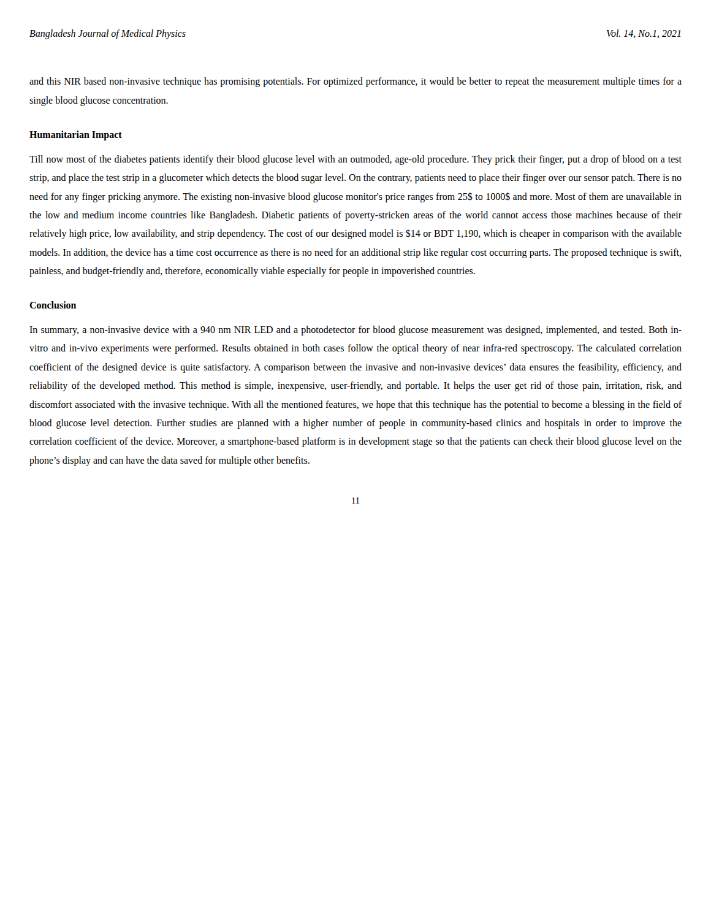Bangladesh Journal of Medical Physics Vol. 14, No.1, 2021
and this NIR based non-invasive technique has promising potentials. For optimized performance, it would be better to repeat the measurement multiple times for a single blood glucose concentration.
Humanitarian Impact
Till now most of the diabetes patients identify their blood glucose level with an outmoded, age-old procedure. They prick their finger, put a drop of blood on a test strip, and place the test strip in a glucometer which detects the blood sugar level. On the contrary, patients need to place their finger over our sensor patch. There is no need for any finger pricking anymore. The existing non-invasive blood glucose monitor's price ranges from 25$ to 1000$ and more. Most of them are unavailable in the low and medium income countries like Bangladesh. Diabetic patients of poverty-stricken areas of the world cannot access those machines because of their relatively high price, low availability, and strip dependency. The cost of our designed model is $14 or BDT 1,190, which is cheaper in comparison with the available models. In addition, the device has a time cost occurrence as there is no need for an additional strip like regular cost occurring parts. The proposed technique is swift, painless, and budget-friendly and, therefore, economically viable especially for people in impoverished countries.
Conclusion
In summary, a non-invasive device with a 940 nm NIR LED and a photodetector for blood glucose measurement was designed, implemented, and tested. Both in-vitro and in-vivo experiments were performed. Results obtained in both cases follow the optical theory of near infra-red spectroscopy. The calculated correlation coefficient of the designed device is quite satisfactory. A comparison between the invasive and non-invasive devices’ data ensures the feasibility, efficiency, and reliability of the developed method. This method is simple, inexpensive, user-friendly, and portable. It helps the user get rid of those pain, irritation, risk, and discomfort associated with the invasive technique. With all the mentioned features, we hope that this technique has the potential to become a blessing in the field of blood glucose level detection. Further studies are planned with a higher number of people in community-based clinics and hospitals in order to improve the correlation coefficient of the device. Moreover, a smartphone-based platform is in development stage so that the patients can check their blood glucose level on the phone’s display and can have the data saved for multiple other benefits.
11